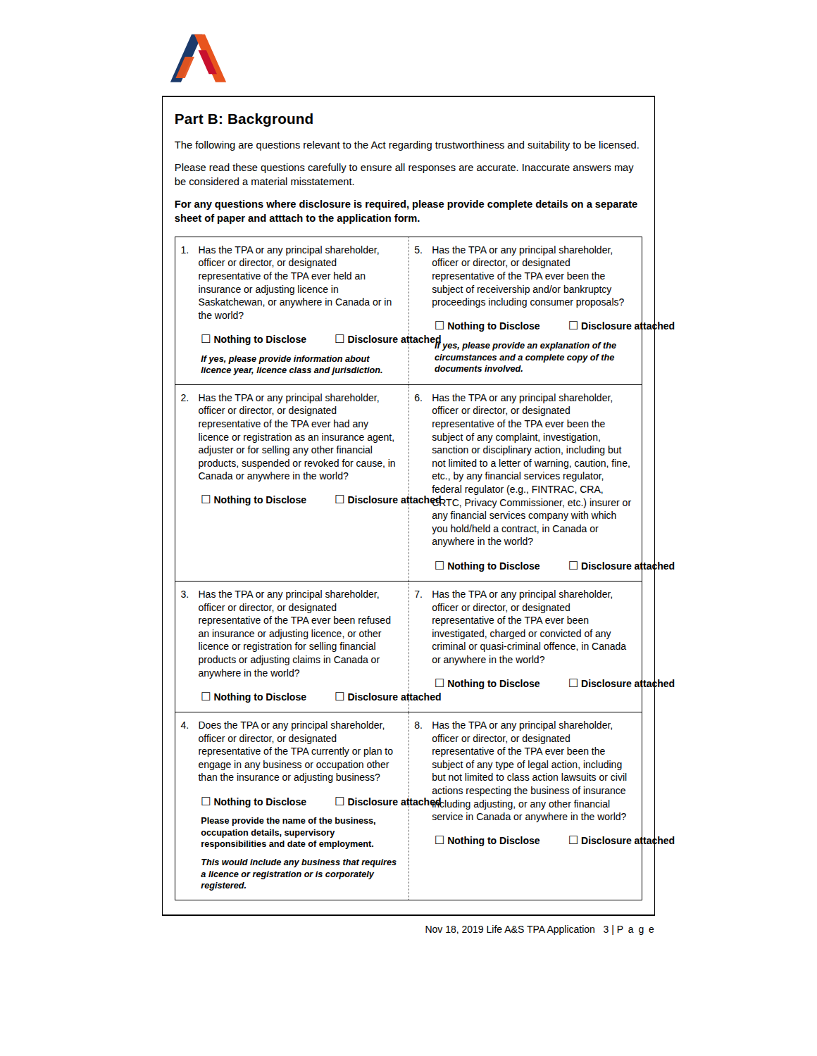Part B: Background
The following are questions relevant to the Act regarding trustworthiness and suitability to be licensed.
Please read these questions carefully to ensure all responses are accurate. Inaccurate answers may be considered a material misstatement.
For any questions where disclosure is required, please provide complete details on a separate sheet of paper and atttach to the application form.
| 1. Has the TPA or any principal shareholder, officer or director, or designated representative of the TPA ever held an insurance or adjusting licence in Saskatchewan, or anywhere in Canada or in the world? ☐ Nothing to Disclose ☐ Disclosure attached If yes, please provide information about licence year, licence class and jurisdiction. | 5. Has the TPA or any principal shareholder, officer or director, or designated representative of the TPA ever been the subject of receivership and/or bankruptcy proceedings including consumer proposals? ☐ Nothing to Disclose ☐ Disclosure attached If yes, please provide an explanation of the circumstances and a complete copy of the documents involved. |
| 2. Has the TPA or any principal shareholder, officer or director, or designated representative of the TPA ever had any licence or registration as an insurance agent, adjuster or for selling any other financial products, suspended or revoked for cause, in Canada or anywhere in the world? ☐ Nothing to Disclose ☐ Disclosure attached | 6. Has the TPA or any principal shareholder, officer or director, or designated representative of the TPA ever been the subject of any complaint, investigation, sanction or disciplinary action, including but not limited to a letter of warning, caution, fine, etc., by any financial services regulator, federal regulator (e.g., FINTRAC, CRA, CRTC, Privacy Commissioner, etc.) insurer or any financial services company with which you hold/held a contract, in Canada or anywhere in the world? ☐ Nothing to Disclose ☐ Disclosure attached |
| 3. Has the TPA or any principal shareholder, officer or director, or designated representative of the TPA ever been refused an insurance or adjusting licence, or other licence or registration for selling financial products or adjusting claims in Canada or anywhere in the world? ☐ Nothing to Disclose ☐ Disclosure attached | 7. Has the TPA or any principal shareholder, officer or director, or designated representative of the TPA ever been investigated, charged or convicted of any criminal or quasi-criminal offence, in Canada or anywhere in the world? ☐ Nothing to Disclose ☐ Disclosure attached |
| 4. Does the TPA or any principal shareholder, officer or director, or designated representative of the TPA currently or plan to engage in any business or occupation other than the insurance or adjusting business? ☐ Nothing to Disclose ☐ Disclosure attached Please provide the name of the business, occupation details, supervisory responsibilities and date of employment. This would include any business that requires a licence or registration or is corporately registered. | 8. Has the TPA or any principal shareholder, officer or director, or designated representative of the TPA ever been the subject of any type of legal action, including but not limited to class action lawsuits or civil actions respecting the business of insurance including adjusting, or any other financial service in Canada or anywhere in the world? ☐ Nothing to Disclose ☐ Disclosure attached |
Nov 18, 2019 Life A&S TPA Application 3 | P a g e